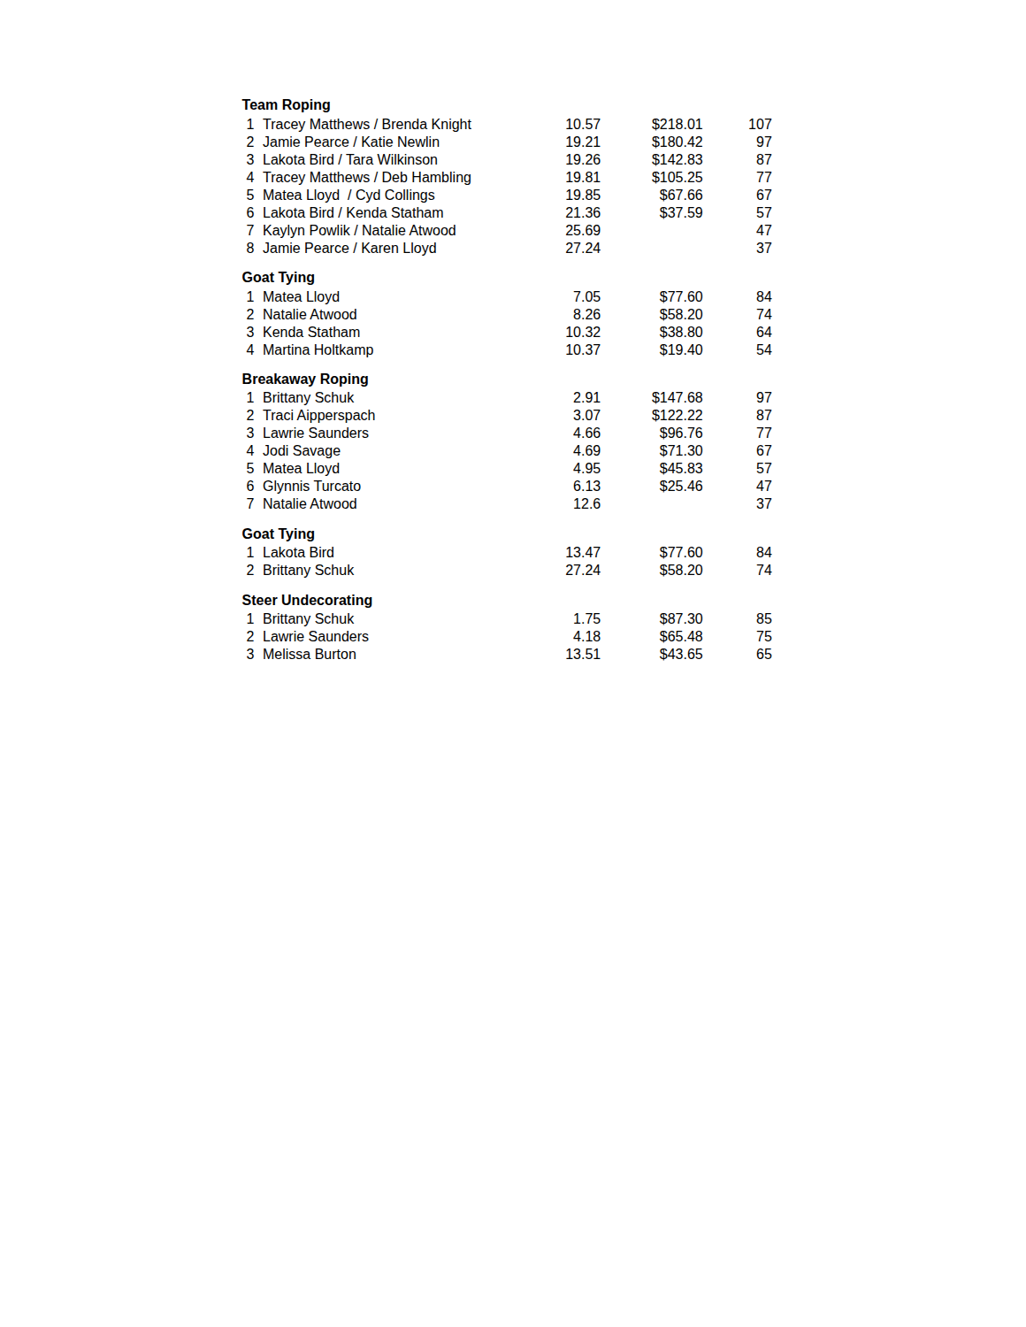Team Roping
| 1 | Tracey Matthews / Brenda Knight | 10.57 | $218.01 | 107 |
| 2 | Jamie Pearce / Katie Newlin | 19.21 | $180.42 | 97 |
| 3 | Lakota Bird / Tara Wilkinson | 19.26 | $142.83 | 87 |
| 4 | Tracey Matthews / Deb Hambling | 19.81 | $105.25 | 77 |
| 5 | Matea Lloyd / Cyd Collings | 19.85 | $67.66 | 67 |
| 6 | Lakota Bird / Kenda Statham | 21.36 | $37.59 | 57 |
| 7 | Kaylyn Powlik / Natalie Atwood | 25.69 | | 47 |
| 8 | Jamie Pearce / Karen Lloyd | 27.24 | | 37 |
Goat Tying
| 1 | Matea Lloyd | 7.05 | $77.60 | 84 |
| 2 | Natalie Atwood | 8.26 | $58.20 | 74 |
| 3 | Kenda Statham | 10.32 | $38.80 | 64 |
| 4 | Martina Holtkamp | 10.37 | $19.40 | 54 |
Breakaway Roping
| 1 | Brittany Schuk | 2.91 | $147.68 | 97 |
| 2 | Traci Aipperspach | 3.07 | $122.22 | 87 |
| 3 | Lawrie Saunders | 4.66 | $96.76 | 77 |
| 4 | Jodi Savage | 4.69 | $71.30 | 67 |
| 5 | Matea Lloyd | 4.95 | $45.83 | 57 |
| 6 | Glynnis Turcato | 6.13 | $25.46 | 47 |
| 7 | Natalie Atwood | 12.6 | | 37 |
Goat Tying
| 1 | Lakota Bird | 13.47 | $77.60 | 84 |
| 2 | Brittany Schuk | 27.24 | $58.20 | 74 |
Steer Undecorating
| 1 | Brittany Schuk | 1.75 | $87.30 | 85 |
| 2 | Lawrie Saunders | 4.18 | $65.48 | 75 |
| 3 | Melissa Burton | 13.51 | $43.65 | 65 |